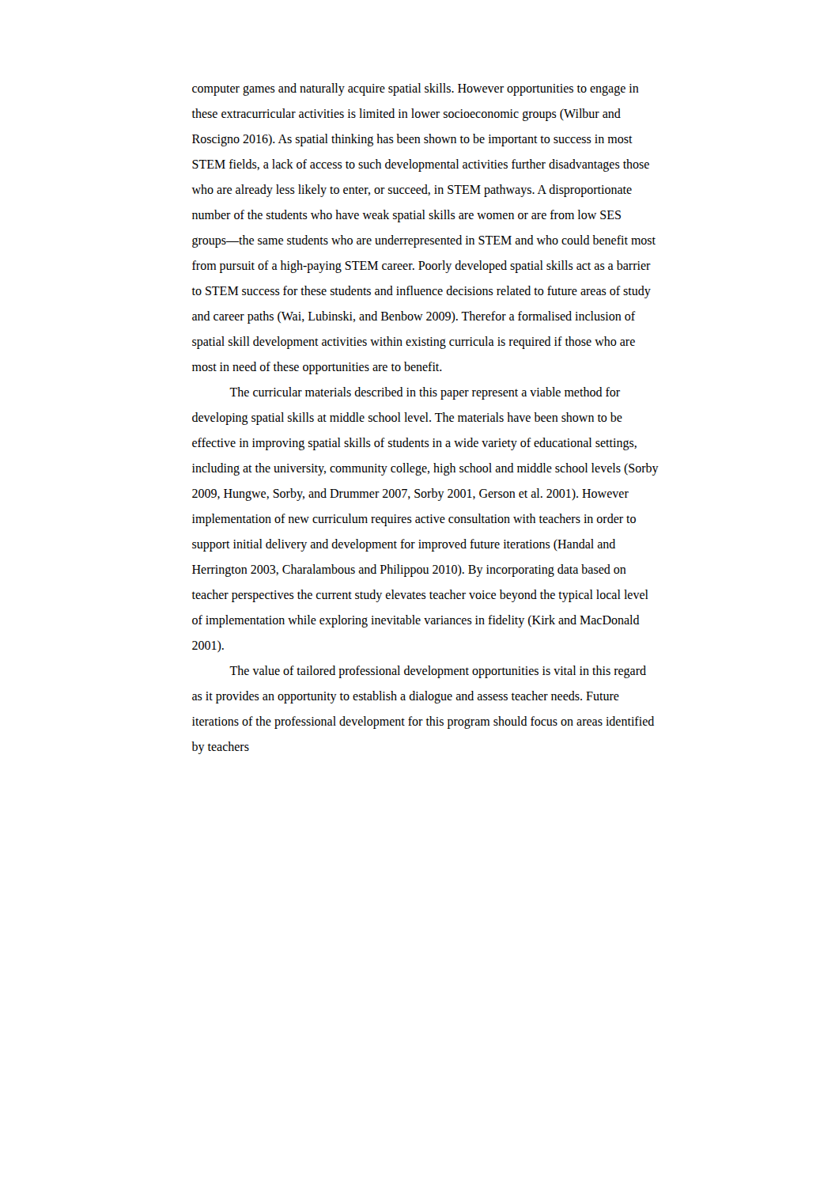computer games and naturally acquire spatial skills. However opportunities to engage in these extracurricular activities is limited in lower socioeconomic groups (Wilbur and Roscigno 2016). As spatial thinking has been shown to be important to success in most STEM fields, a lack of access to such developmental activities further disadvantages those who are already less likely to enter, or succeed, in STEM pathways. A disproportionate number of the students who have weak spatial skills are women or are from low SES groups—the same students who are underrepresented in STEM and who could benefit most from pursuit of a high-paying STEM career. Poorly developed spatial skills act as a barrier to STEM success for these students and influence decisions related to future areas of study and career paths (Wai, Lubinski, and Benbow 2009). Therefor a formalised inclusion of spatial skill development activities within existing curricula is required if those who are most in need of these opportunities are to benefit.
The curricular materials described in this paper represent a viable method for developing spatial skills at middle school level. The materials have been shown to be effective in improving spatial skills of students in a wide variety of educational settings, including at the university, community college, high school and middle school levels (Sorby 2009, Hungwe, Sorby, and Drummer 2007, Sorby 2001, Gerson et al. 2001). However implementation of new curriculum requires active consultation with teachers in order to support initial delivery and development for improved future iterations (Handal and Herrington 2003, Charalambous and Philippou 2010). By incorporating data based on teacher perspectives the current study elevates teacher voice beyond the typical local level of implementation while exploring inevitable variances in fidelity (Kirk and MacDonald 2001).
The value of tailored professional development opportunities is vital in this regard as it provides an opportunity to establish a dialogue and assess teacher needs. Future iterations of the professional development for this program should focus on areas identified by teachers